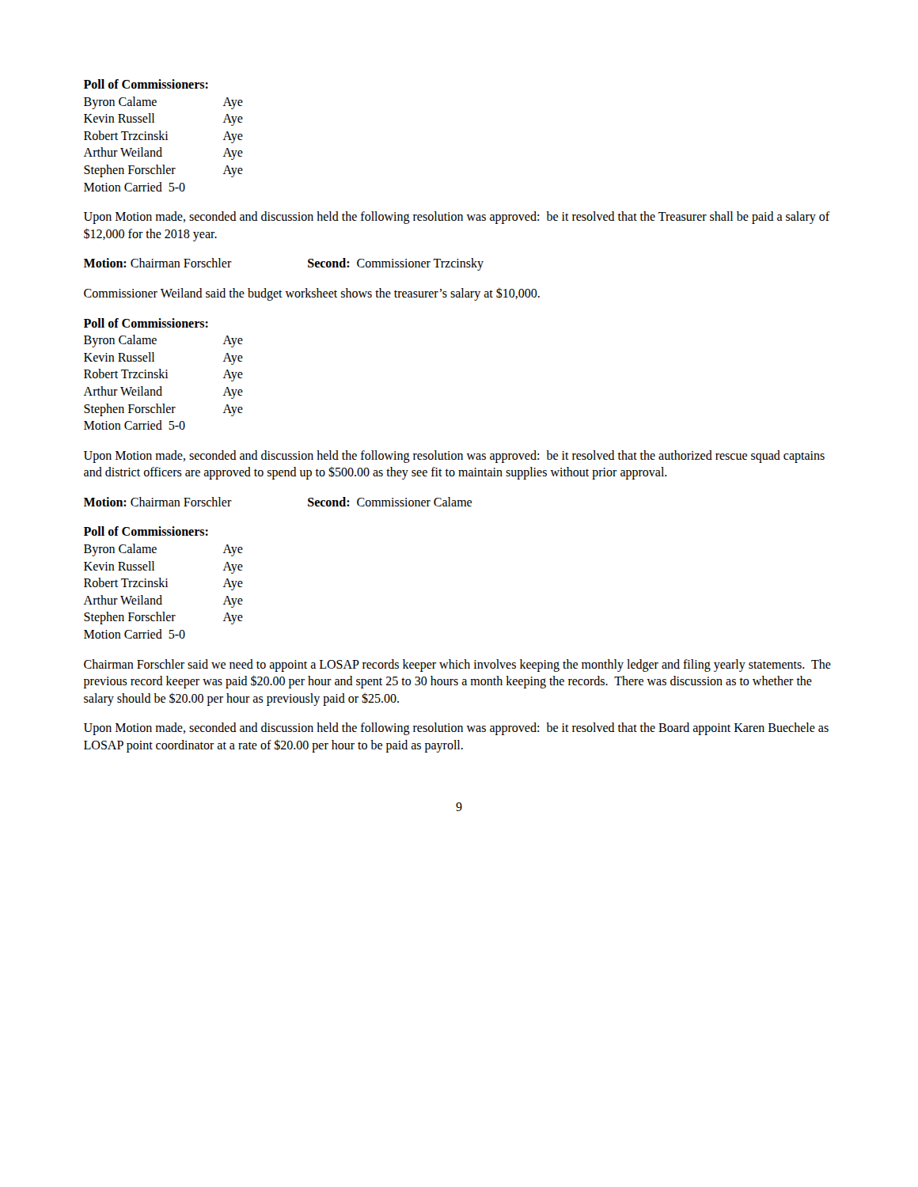Poll of Commissioners:
Byron Calame Aye
Kevin Russell Aye
Robert Trzcinski Aye
Arthur Weiland Aye
Stephen Forschler Aye
Motion Carried 5-0
Upon Motion made, seconded and discussion held the following resolution was approved: be it resolved that the Treasurer shall be paid a salary of $12,000 for the 2018 year.
Motion: Chairman ForschlerSecond: Commissioner Trzcinsky
Commissioner Weiland said the budget worksheet shows the treasurer’s salary at $10,000.
Poll of Commissioners:
Byron Calame Aye
Kevin Russell Aye
Robert Trzcinski Aye
Arthur Weiland Aye
Stephen Forschler Aye
Motion Carried 5-0
Upon Motion made, seconded and discussion held the following resolution was approved: be it resolved that the authorized rescue squad captains and district officers are approved to spend up to $500.00 as they see fit to maintain supplies without prior approval.
Motion: Chairman ForschlerSecond: Commissioner Calame
Poll of Commissioners:
Byron Calame Aye
Kevin Russell Aye
Robert Trzcinski Aye
Arthur Weiland Aye
Stephen Forschler Aye
Motion Carried 5-0
Chairman Forschler said we need to appoint a LOSAP records keeper which involves keeping the monthly ledger and filing yearly statements. The previous record keeper was paid $20.00 per hour and spent 25 to 30 hours a month keeping the records. There was discussion as to whether the salary should be $20.00 per hour as previously paid or $25.00.
Upon Motion made, seconded and discussion held the following resolution was approved: be it resolved that the Board appoint Karen Buechele as LOSAP point coordinator at a rate of $20.00 per hour to be paid as payroll.
9